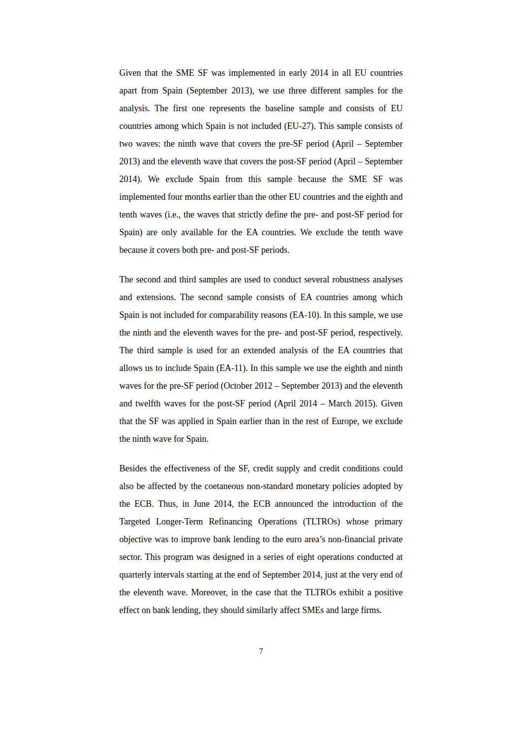Given that the SME SF was implemented in early 2014 in all EU countries apart from Spain (September 2013), we use three different samples for the analysis. The first one represents the baseline sample and consists of EU countries among which Spain is not included (EU-27). This sample consists of two waves: the ninth wave that covers the pre-SF period (April – September 2013) and the eleventh wave that covers the post-SF period (April – September 2014). We exclude Spain from this sample because the SME SF was implemented four months earlier than the other EU countries and the eighth and tenth waves (i.e., the waves that strictly define the pre- and post-SF period for Spain) are only available for the EA countries. We exclude the tenth wave because it covers both pre- and post-SF periods.
The second and third samples are used to conduct several robustness analyses and extensions. The second sample consists of EA countries among which Spain is not included for comparability reasons (EA-10). In this sample, we use the ninth and the eleventh waves for the pre- and post-SF period, respectively. The third sample is used for an extended analysis of the EA countries that allows us to include Spain (EA-11). In this sample we use the eighth and ninth waves for the pre-SF period (October 2012 – September 2013) and the eleventh and twelfth waves for the post-SF period (April 2014 – March 2015). Given that the SF was applied in Spain earlier than in the rest of Europe, we exclude the ninth wave for Spain.
Besides the effectiveness of the SF, credit supply and credit conditions could also be affected by the coetaneous non-standard monetary policies adopted by the ECB. Thus, in June 2014, the ECB announced the introduction of the Targeted Longer-Term Refinancing Operations (TLTROs) whose primary objective was to improve bank lending to the euro area’s non-financial private sector. This program was designed in a series of eight operations conducted at quarterly intervals starting at the end of September 2014, just at the very end of the eleventh wave. Moreover, in the case that the TLTROs exhibit a positive effect on bank lending, they should similarly affect SMEs and large firms.
7